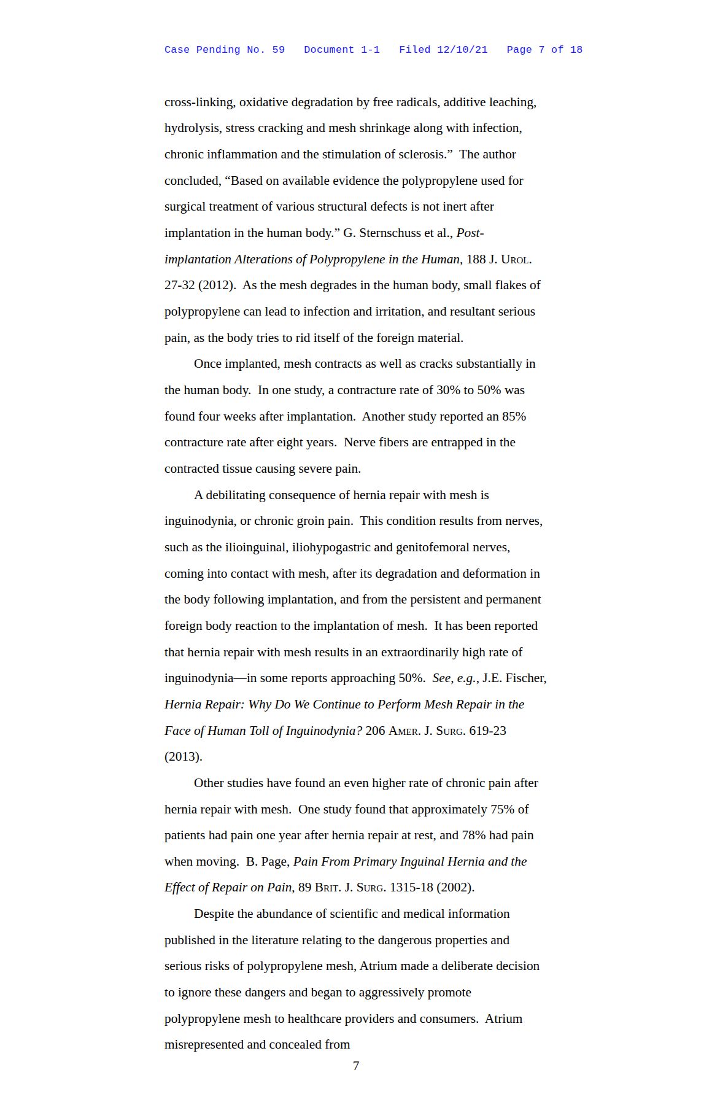Case Pending No. 59 Document 1-1 Filed 12/10/21 Page 7 of 18
cross-linking, oxidative degradation by free radicals, additive leaching, hydrolysis, stress cracking and mesh shrinkage along with infection, chronic inflammation and the stimulation of sclerosis.” The author concluded, “Based on available evidence the polypropylene used for surgical treatment of various structural defects is not inert after implantation in the human body.” G. Sternschuss et al., Post-implantation Alterations of Polypropylene in the Human, 188 J. Urol. 27-32 (2012). As the mesh degrades in the human body, small flakes of polypropylene can lead to infection and irritation, and resultant serious pain, as the body tries to rid itself of the foreign material.
Once implanted, mesh contracts as well as cracks substantially in the human body. In one study, a contracture rate of 30% to 50% was found four weeks after implantation. Another study reported an 85% contracture rate after eight years. Nerve fibers are entrapped in the contracted tissue causing severe pain.
A debilitating consequence of hernia repair with mesh is inguinodynia, or chronic groin pain. This condition results from nerves, such as the ilioinguinal, iliohypogastric and genitofemoral nerves, coming into contact with mesh, after its degradation and deformation in the body following implantation, and from the persistent and permanent foreign body reaction to the implantation of mesh. It has been reported that hernia repair with mesh results in an extraordinarily high rate of inguinodynia—in some reports approaching 50%. See, e.g., J.E. Fischer, Hernia Repair: Why Do We Continue to Perform Mesh Repair in the Face of Human Toll of Inguinodynia? 206 Amer. J. Surg. 619-23 (2013).
Other studies have found an even higher rate of chronic pain after hernia repair with mesh. One study found that approximately 75% of patients had pain one year after hernia repair at rest, and 78% had pain when moving. B. Page, Pain From Primary Inguinal Hernia and the Effect of Repair on Pain, 89 Brit. J. Surg. 1315-18 (2002).
Despite the abundance of scientific and medical information published in the literature relating to the dangerous properties and serious risks of polypropylene mesh, Atrium made a deliberate decision to ignore these dangers and began to aggressively promote polypropylene mesh to healthcare providers and consumers. Atrium misrepresented and concealed from
7